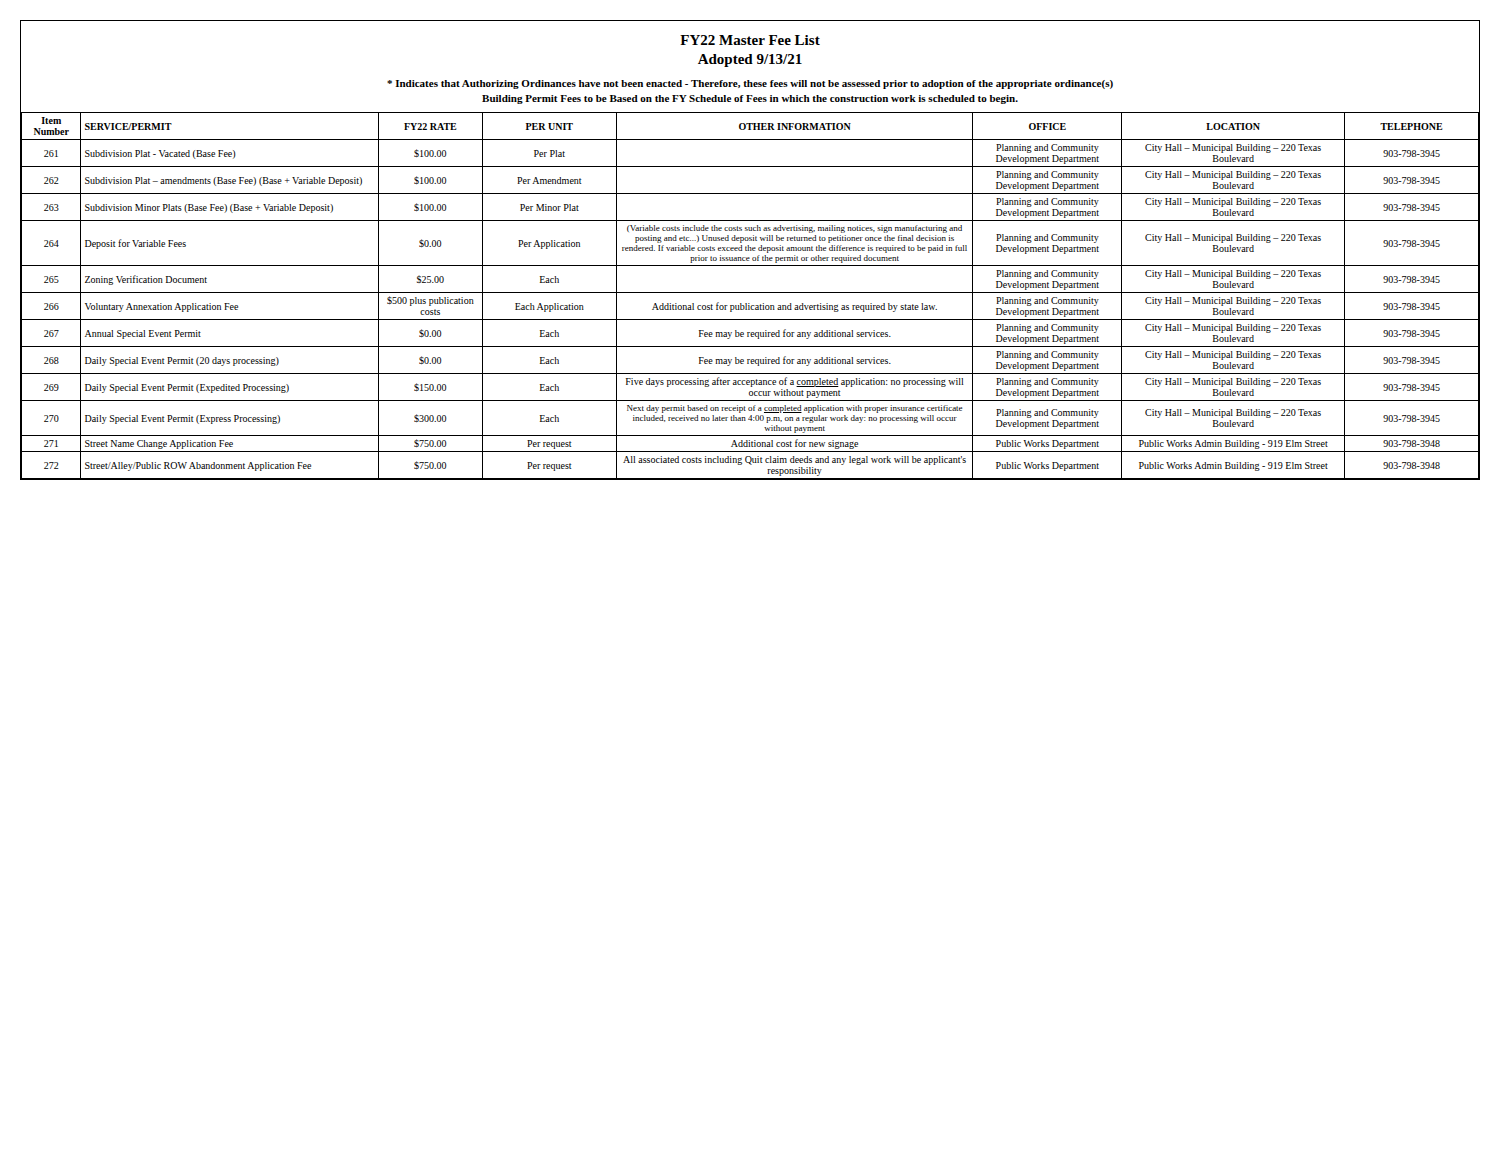FY22 Master Fee List
Adopted 9/13/21
* Indicates that Authorizing Ordinances have not been enacted - Therefore, these fees will not be assessed prior to adoption of the appropriate ordinance(s)
Building Permit Fees to be Based on the FY Schedule of Fees in which the construction work is scheduled to begin.
| Item Number | SERVICE/PERMIT | FY22 RATE | PER UNIT | OTHER INFORMATION | OFFICE | LOCATION | TELEPHONE |
| --- | --- | --- | --- | --- | --- | --- | --- |
| 261 | Subdivision Plat - Vacated (Base Fee) | $100.00 | Per Plat | | Planning and Community Development Department | City Hall – Municipal Building – 220 Texas Boulevard | 903-798-3945 |
| 262 | Subdivision Plat – amendments (Base Fee) (Base + Variable Deposit) | $100.00 | Per Amendment | | Planning and Community Development Department | City Hall – Municipal Building – 220 Texas Boulevard | 903-798-3945 |
| 263 | Subdivision Minor Plats (Base Fee) (Base + Variable Deposit) | $100.00 | Per Minor Plat | | Planning and Community Development Department | City Hall – Municipal Building – 220 Texas Boulevard | 903-798-3945 |
| 264 | Deposit for Variable Fees | $0.00 | Per Application | (Variable costs include the costs such as advertising, mailing notices, sign manufacturing and posting and etc...) Unused deposit will be returned to petitioner once the final decision is rendered. If variable costs exceed the deposit amount the difference is required to be paid in full prior to issuance of the permit or other required document | Planning and Community Development Department | City Hall – Municipal Building – 220 Texas Boulevard | 903-798-3945 |
| 265 | Zoning Verification Document | $25.00 | Each | | Planning and Community Development Department | City Hall – Municipal Building – 220 Texas Boulevard | 903-798-3945 |
| 266 | Voluntary Annexation Application Fee | $500 plus publication costs | Each Application | Additional cost for publication and advertising as required by state law. | Planning and Community Development Department | City Hall – Municipal Building – 220 Texas Boulevard | 903-798-3945 |
| 267 | Annual Special Event Permit | $0.00 | Each | Fee may be required for any additional services. | Planning and Community Development Department | City Hall – Municipal Building – 220 Texas Boulevard | 903-798-3945 |
| 268 | Daily Special Event Permit (20 days processing) | $0.00 | Each | Fee may be required for any additional services. | Planning and Community Development Department | City Hall – Municipal Building – 220 Texas Boulevard | 903-798-3945 |
| 269 | Daily Special Event Permit (Expedited Processing) | $150.00 | Each | Five days processing after acceptance of a completed application: no processing will occur without payment | Planning and Community Development Department | City Hall – Municipal Building – 220 Texas Boulevard | 903-798-3945 |
| 270 | Daily Special Event Permit (Express Processing) | $300.00 | Each | Next day permit based on receipt of a completed application with proper insurance certificate included, received no later than 4:00 p.m, on a regular work day: no processing will occur without payment | Planning and Community Development Department | City Hall – Municipal Building – 220 Texas Boulevard | 903-798-3945 |
| 271 | Street Name Change Application Fee | $750.00 | Per request | Additional cost for new signage | Public Works Department | Public Works Admin Building - 919 Elm Street | 903-798-3948 |
| 272 | Street/Alley/Public ROW Abandonment Application Fee | $750.00 | Per request | All associated costs including Quit claim deeds and any legal work will be applicant's responsibility | Public Works Department | Public Works Admin Building - 919 Elm Street | 903-798-3948 |